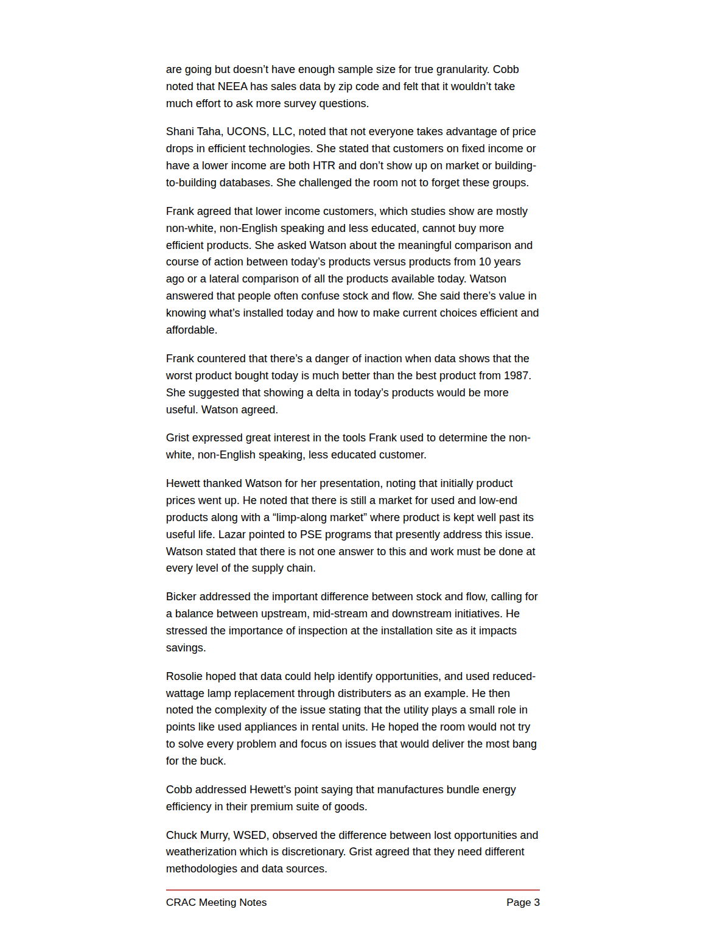are going but doesn’t have enough sample size for true granularity. Cobb noted that NEEA has sales data by zip code and felt that it wouldn’t take much effort to ask more survey questions.
Shani Taha, UCONS, LLC, noted that not everyone takes advantage of price drops in efficient technologies. She stated that customers on fixed income or have a lower income are both HTR and don’t show up on market or building-to-building databases. She challenged the room not to forget these groups.
Frank agreed that lower income customers, which studies show are mostly non-white, non-English speaking and less educated, cannot buy more efficient products. She asked Watson about the meaningful comparison and course of action between today’s products versus products from 10 years ago or a lateral comparison of all the products available today. Watson answered that people often confuse stock and flow. She said there’s value in knowing what’s installed today and how to make current choices efficient and affordable.
Frank countered that there’s a danger of inaction when data shows that the worst product bought today is much better than the best product from 1987. She suggested that showing a delta in today’s products would be more useful. Watson agreed.
Grist expressed great interest in the tools Frank used to determine the non-white, non-English speaking, less educated customer.
Hewett thanked Watson for her presentation, noting that initially product prices went up. He noted that there is still a market for used and low-end products along with a “limp-along market” where product is kept well past its useful life. Lazar pointed to PSE programs that presently address this issue. Watson stated that there is not one answer to this and work must be done at every level of the supply chain.
Bicker addressed the important difference between stock and flow, calling for a balance between upstream, mid-stream and downstream initiatives. He stressed the importance of inspection at the installation site as it impacts savings.
Rosolie hoped that data could help identify opportunities, and used reduced-wattage lamp replacement through distributers as an example. He then noted the complexity of the issue stating that the utility plays a small role in points like used appliances in rental units. He hoped the room would not try to solve every problem and focus on issues that would deliver the most bang for the buck.
Cobb addressed Hewett’s point saying that manufactures bundle energy efficiency in their premium suite of goods.
Chuck Murry, WSED, observed the difference between lost opportunities and weatherization which is discretionary. Grist agreed that they need different methodologies and data sources.
CRAC Meeting Notes
Page 3